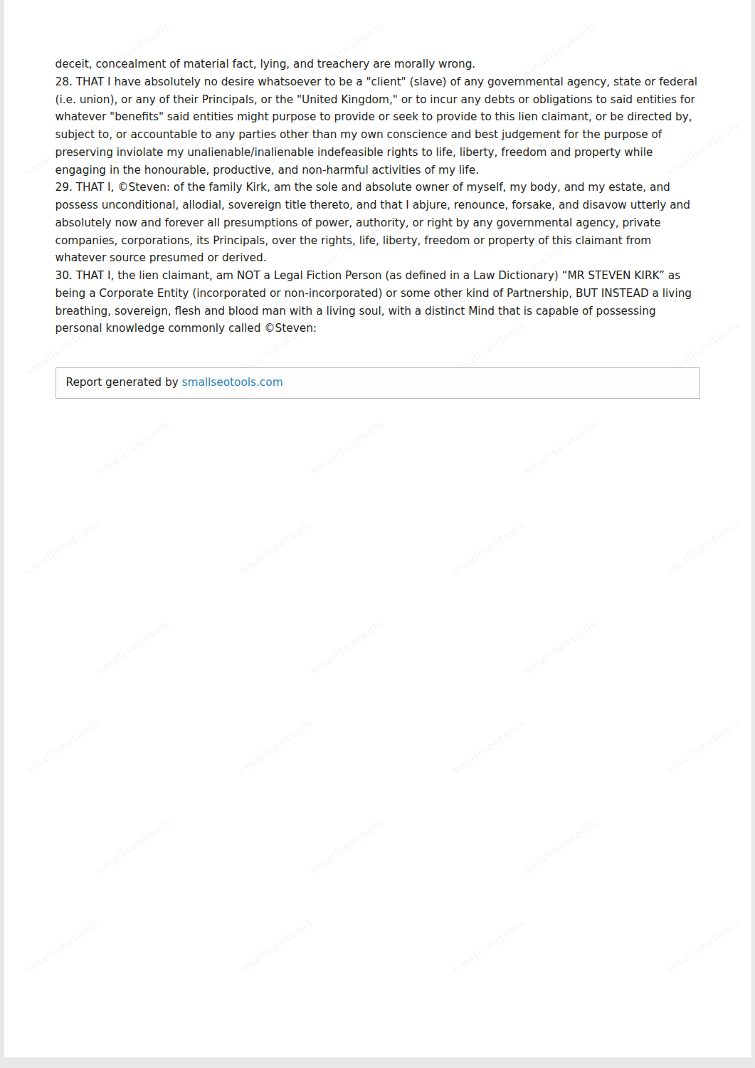smallseotools
smallseotools
smallseotools
smallseotools
smallseotools
smallseotools
smallseotools
smallseotools
smallseotools
smallseotools
smallseotools
smallseotools
smallseotools
smallseotools
smallseotools
smallseotools
smallseotools
smallseotools
smallseotools
smallseotools
smallseotools
smallseotools
smallseotools
smallseotools
smallseotools
smallseotools
smallseotools
smallseotools
smallseotools
smallseotools
smallseotools
smallseotools
smallseotools
smallseotools
smallseotools
deceit, concealment of material fact, lying, and treachery are morally wrong.
28. THAT I have absolutely no desire whatsoever to be a "client" (slave) of any governmental agency, state or federal (i.e. union), or any of their Principals, or the "United Kingdom," or to incur any debts or obligations to said entities for whatever "benefits" said entities might purpose to provide or seek to provide to this lien claimant, or be directed by, subject to, or accountable to any parties other than my own conscience and best judgement for the purpose of preserving inviolate my unalienable/inalienable indefeasible rights to life, liberty, freedom and property while engaging in the honourable, productive, and non-harmful activities of my life.
29. THAT I, ©Steven: of the family Kirk, am the sole and absolute owner of myself, my body, and my estate, and possess unconditional, allodial, sovereign title thereto, and that I abjure, renounce, forsake, and disavow utterly and absolutely now and forever all presumptions of power, authority, or right by any governmental agency, private companies, corporations, its Principals, over the rights, life, liberty, freedom or property of this claimant from whatever source presumed or derived.
30. THAT I, the lien claimant, am NOT a Legal Fiction Person (as defined in a Law Dictionary) “MR STEVEN KIRK” as being a Corporate Entity (incorporated or non-incorporated) or some other kind of Partnership, BUT INSTEAD a living breathing, sovereign, flesh and blood man with a living soul, with a distinct Mind that is capable of possessing personal knowledge commonly called ©Steven:
Report generated by smallseotools.com